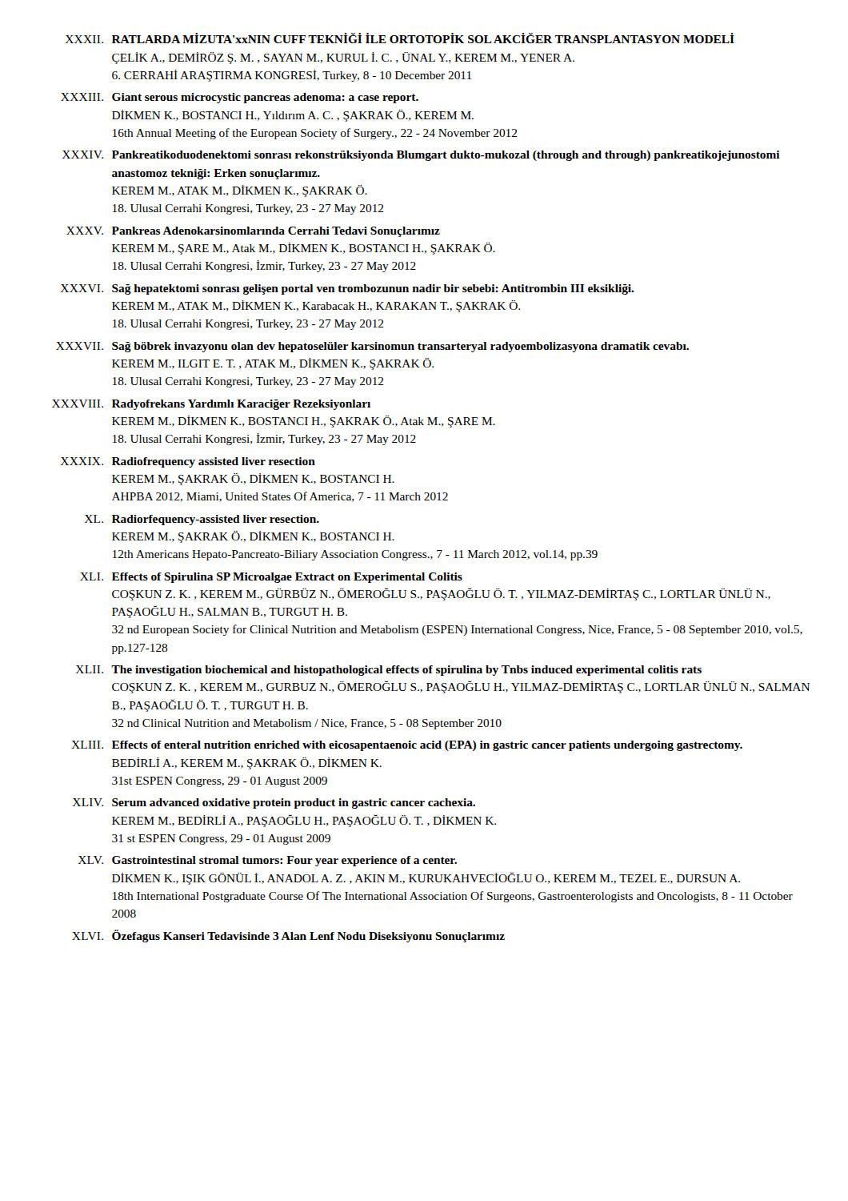XXXII.
RATLARDA MİZUTA'xxNIN CUFF TEKNİĞİ İLE ORTOTOPİK SOL AKCİĞER TRANSPLANTASYON MODELİ
ÇELİK A., DEMİRÖZ Ş. M. , SAYAN M., KURUL İ. C. , ÜNAL Y., KEREM M., YENER A.
6. CERRAHİ ARAŞTIRMA KONGRESİ, Turkey, 8 - 10 December 2011
XXXIII.
Giant serous microcystic pancreas adenoma: a case report.
DİKMEN K., BOSTANCI H., Yıldırım A. C. , ŞAKRAK Ö., KEREM M.
16th Annual Meeting of the European Society of Surgery., 22 - 24 November 2012
XXXIV.
Pankreatikoduodenektomi sonrası rekonstrüksiyonda Blumgart dukto-mukozal (through and through) pankreatikojejunostomi anastomoz tekniği: Erken sonuçlarımız.
KEREM M., ATAK M., DİKMEN K., ŞAKRAK Ö.
18. Ulusal Cerrahi Kongresi, Turkey, 23 - 27 May 2012
XXXV.
Pankreas Adenokarsinomlarında Cerrahi Tedavi Sonuçlarımız
KEREM M., ŞARE M., Atak M., DİKMEN K., BOSTANCI H., ŞAKRAK Ö.
18. Ulusal Cerrahi Kongresi, İzmir, Turkey, 23 - 27 May 2012
XXXVI.
Sağ hepatektomi sonrası gelişen portal ven trombozunun nadir bir sebebi: Antitrombin III eksikliği.
KEREM M., ATAK M., DİKMEN K., Karabacak H., KARAKAN T., ŞAKRAK Ö.
18. Ulusal Cerrahi Kongresi, Turkey, 23 - 27 May 2012
XXXVII.
Sağ böbrek invazyonu olan dev hepatoselüler karsinomun transarteryal radyoembolizasyona dramatik cevabı.
KEREM M., ILGIT E. T. , ATAK M., DİKMEN K., ŞAKRAK Ö.
18. Ulusal Cerrahi Kongresi, Turkey, 23 - 27 May 2012
XXXVIII.
Radyofrekans Yardımlı Karaciğer Rezeksiyonları
KEREM M., DİKMEN K., BOSTANCI H., ŞAKRAK Ö., Atak M., ŞARE M.
18. Ulusal Cerrahi Kongresi, İzmir, Turkey, 23 - 27 May 2012
XXXIX.
Radiofrequency assisted liver resection
KEREM M., ŞAKRAK Ö., DİKMEN K., BOSTANCI H.
AHPBA 2012, Miami, United States Of America, 7 - 11 March 2012
XL.
Radiorfequency-assisted liver resection.
KEREM M., ŞAKRAK Ö., DİKMEN K., BOSTANCI H.
12th Americans Hepato-Pancreato-Biliary Association Congress., 7 - 11 March 2012, vol.14, pp.39
XLI.
Effects of Spirulina SP Microalgae Extract on Experimental Colitis
COŞKUN Z. K. , KEREM M., GÜRBÜZ N., ÖMEROĞLU S., PAŞAOĞLU Ö. T. , YILMAZ-DEMİRTAŞ C., LORTLAR ÜNLÜ N., PAŞAOĞLU H., SALMAN B., TURGUT H. B.
32 nd European Society for Clinical Nutrition and Metabolism (ESPEN) International Congress, Nice, France, 5 - 08 September 2010, vol.5, pp.127-128
XLII.
The investigation biochemical and histopathological effects of spirulina by Tnbs induced experimental colitis rats
COŞKUN Z. K. , KEREM M., GURBUZ N., ÖMEROĞLU S., PAŞAOĞLU H., YILMAZ-DEMİRTAŞ C., LORTLAR ÜNLÜ N., SALMAN B., PAŞAOĞLU Ö. T. , TURGUT H. B.
32 nd Clinical Nutrition and Metabolism / Nice, France, 5 - 08 September 2010
XLIII.
Effects of enteral nutrition enriched with eicosapentaenoic acid (EPA) in gastric cancer patients undergoing gastrectomy.
BEDİRLİ A., KEREM M., ŞAKRAK Ö., DİKMEN K.
31st ESPEN Congress, 29 - 01 August 2009
XLIV.
Serum advanced oxidative protein product in gastric cancer cachexia.
KEREM M., BEDİRLİ A., PAŞAOĞLU H., PAŞAOĞLU Ö. T. , DİKMEN K.
31 st ESPEN Congress, 29 - 01 August 2009
XLV.
Gastrointestinal stromal tumors: Four year experience of a center.
DİKMEN K., IŞIK GÖNÜL İ., ANADOL A. Z. , AKIN M., KURUKAHVECİOĞLU O., KEREM M., TEZEL E., DURSUN A.
18th International Postgraduate Course Of The International Association Of Surgeons, Gastroenterologists and Oncologists, 8 - 11 October 2008
XLVI.
Özefagus Kanseri Tedavisinde 3 Alan Lenf Nodu Diseksiyonu Sonuçlarımız